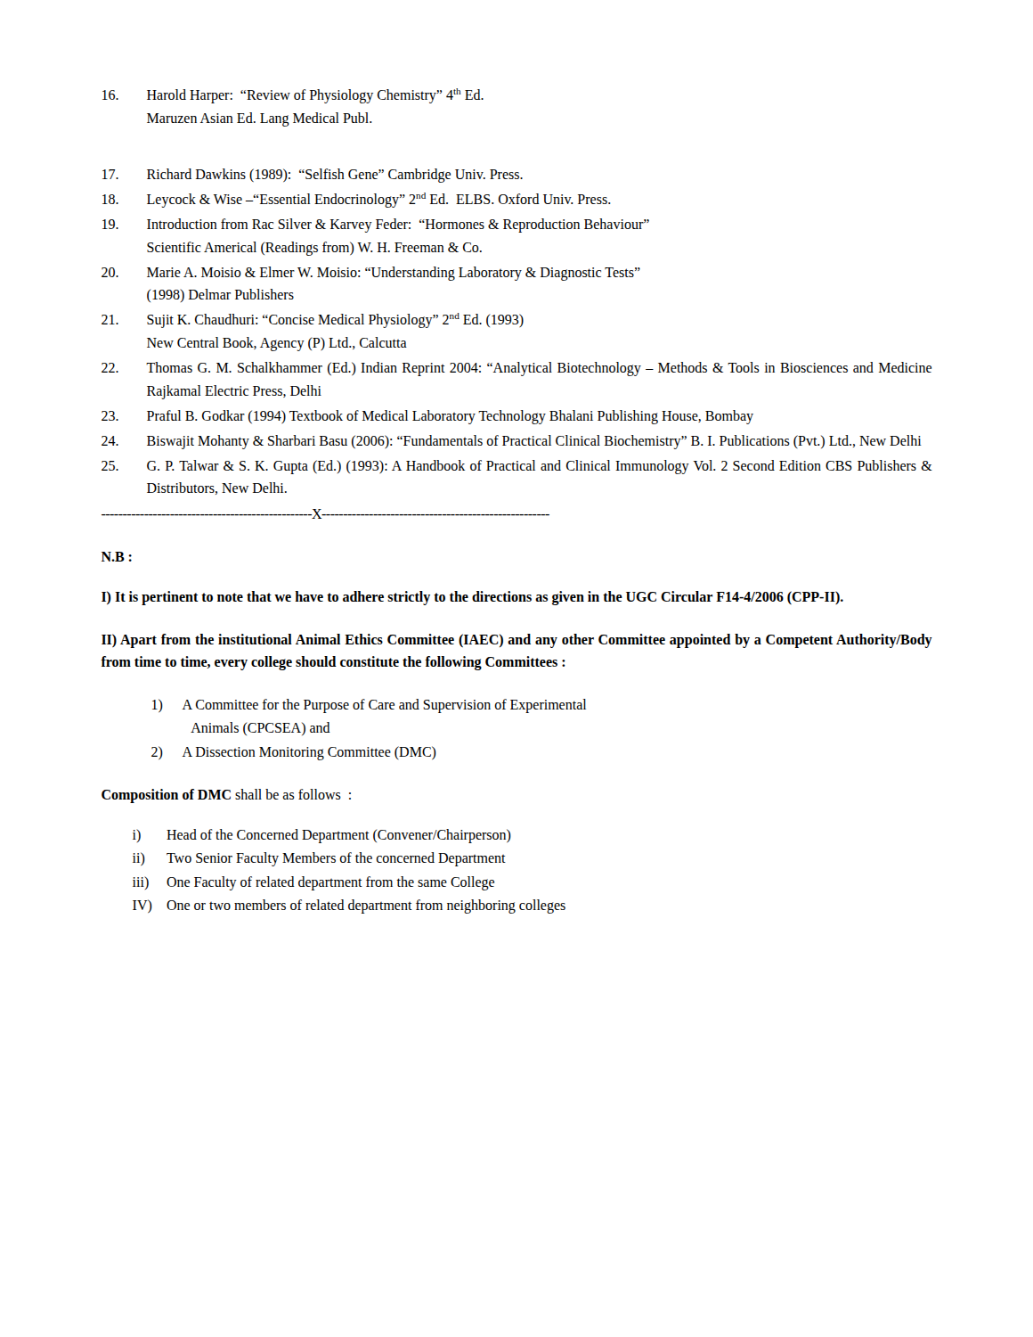16. Harold Harper: “Review of Physiology Chemistry” 4th Ed. Maruzen Asian Ed. Lang Medical Publ.
17. Richard Dawkins (1989): “Selfish Gene” Cambridge Univ. Press.
18. Leycock & Wise –“Essential Endocrinology” 2nd Ed. ELBS. Oxford Univ. Press.
19. Introduction from Rac Silver & Karvey Feder: “Hormones & Reproduction Behaviour” Scientific Americal (Readings from) W. H. Freeman & Co.
20. Marie A. Moisio & Elmer W. Moisio: “Understanding Laboratory & Diagnostic Tests” (1998) Delmar Publishers
21. Sujit K. Chaudhuri: “Concise Medical Physiology” 2nd Ed. (1993) New Central Book, Agency (P) Ltd., Calcutta
22. Thomas G. M. Schalkhammer (Ed.) Indian Reprint 2004: “Analytical Biotechnology – Methods & Tools in Biosciences and Medicine Rajkamal Electric Press, Delhi
23. Praful B. Godkar (1994) Textbook of Medical Laboratory Technology Bhalani Publishing House, Bombay
24. Biswajit Mohanty & Sharbari Basu (2006): “Fundamentals of Practical Clinical Biochemistry” B. I. Publications (Pvt.) Ltd., New Delhi
25. G. P. Talwar & S. K. Gupta (Ed.) (1993): A Handbook of Practical and Clinical Immunology Vol. 2 Second Edition CBS Publishers & Distributors, New Delhi.
-------------------------------------------------X-----------------------------------------------------
N.B :
I) It is pertinent to note that we have to adhere strictly to the directions as given in the UGC Circular F14-4/2006 (CPP-II).
II) Apart from the institutional Animal Ethics Committee (IAEC) and any other Committee appointed by a Competent Authority/Body from time to time, every college should constitute the following Committees :
1) A Committee for the Purpose of Care and Supervision of Experimental Animals (CPCSEA) and
2) A Dissection Monitoring Committee (DMC)
Composition of DMC shall be as follows :
i) Head of the Concerned Department (Convener/Chairperson)
ii) Two Senior Faculty Members of the concerned Department
iii) One Faculty of related department from the same College
IV) One or two members of related department from neighboring colleges